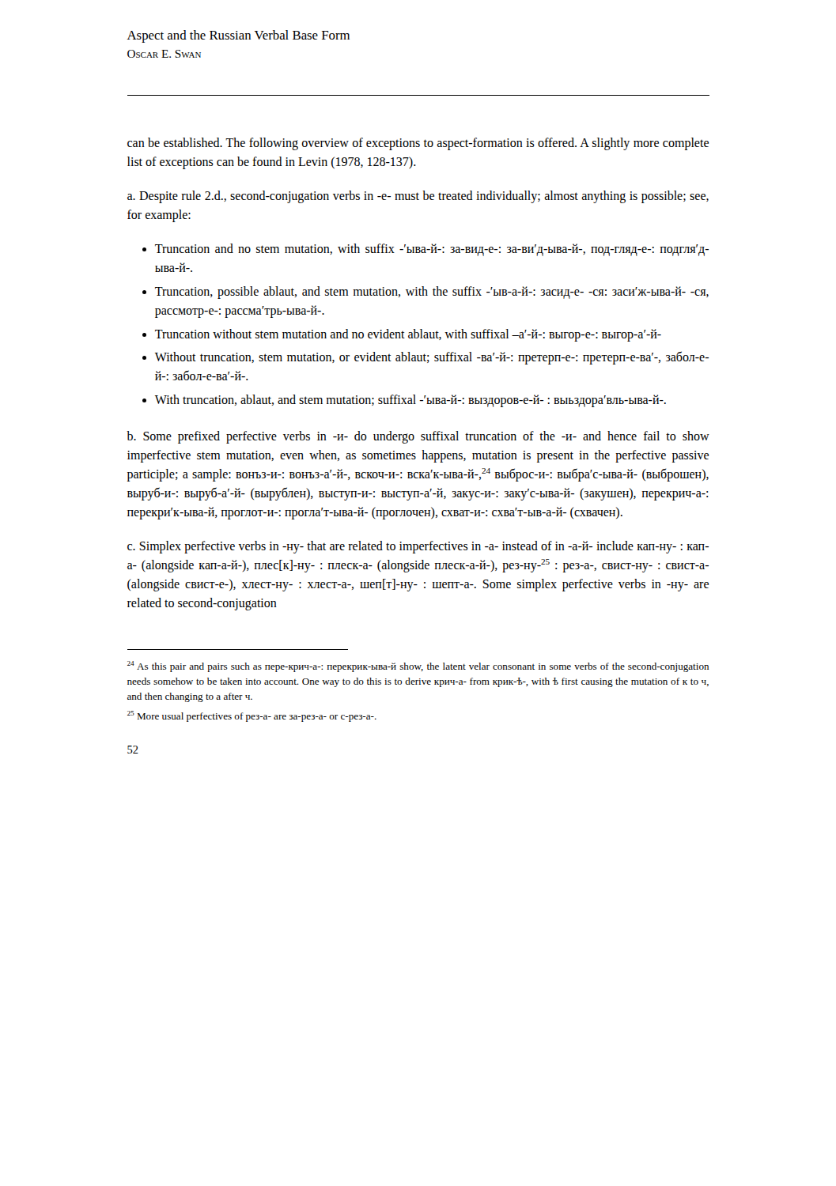Aspect and the Russian Verbal Base Form
Oscar E. Swan
can be established. The following overview of exceptions to aspect-formation is offered. A slightly more complete list of exceptions can be found in Levin (1978, 128-137).
a. Despite rule 2.d., second-conjugation verbs in -e- must be treated individually; almost anything is possible; see, for example:
Truncation and no stem mutation, with suffix -ʹыва-й-: за-вид-е-: за-виʹд-ыва-й-, под-гляд-е-: подгляʹд-ыва-й-.
Truncation, possible ablaut, and stem mutation, with the suffix -ʹыв-а-й-: засид-е- -ся: засиʹж-ыва-й- -ся, рассмотр-е-: рассмаʹтрь-ыва-й-.
Truncation without stem mutation and no evident ablaut, with suffixal –аʹ-й-: выгор-е-: выгор-аʹ-й-
Without truncation, stem mutation, or evident ablaut; suffixal -ваʹ-й-: претерп-е-: претерп-е-ваʹ-, забол-е-й-: забол-е-ваʹ-й-.
With truncation, ablaut, and stem mutation; suffixal -ʹыва-й-: выздоров-е-й- : выьздораʹвль-ыва-й-.
b. Some prefixed perfective verbs in -и- do undergo suffixal truncation of the -и- and hence fail to show imperfective stem mutation, even when, as sometimes happens, mutation is present in the perfective passive participle; a sample: вонъз-и-: вонъз-аʹ-й-, вскоч-и-: вскаʹк-ыва-й-,24 выброс-и-: выбраʹс-ыва-й- (выброшен), выруб-и-: выруб-аʹ-й- (вырублен), выступ-и-: выступ-аʹ-й, закус-и-: закуʹс-ыва-й- (закушен), перекрич-а-: перекриʹк-ыва-й, проглот-и-: проглаʹт-ыва-й- (проглочен), схват-и-: схваʹт-ыв-а-й- (схвачен).
c. Simplex perfective verbs in -ну- that are related to imperfectives in -а- instead of in -а-й- include кап-ну- : кап-а- (alongside кап-а-й-), плес[к]-ну- : плеск-а- (alongside плеск-а-й-), рез-ну-25 : рез-а-, свист-ну- : свист-а- (alongside свист-е-), хлест-ну- : хлест-а-, шеп[т]-ну- : шепт-а-. Some simplex perfective verbs in -ну- are related to second-conjugation
24 As this pair and pairs such as пере-крич-а-: перекрик-ыва-й show, the latent velar consonant in some verbs of the second-conjugation needs somehow to be taken into account. One way to do this is to derive крич-а- from крик-ѣ-, with ѣ first causing the mutation of к to ч, and then changing to a after ч.
25 More usual perfectives of рез-а- are за-рез-а- or с-рез-а-.
52